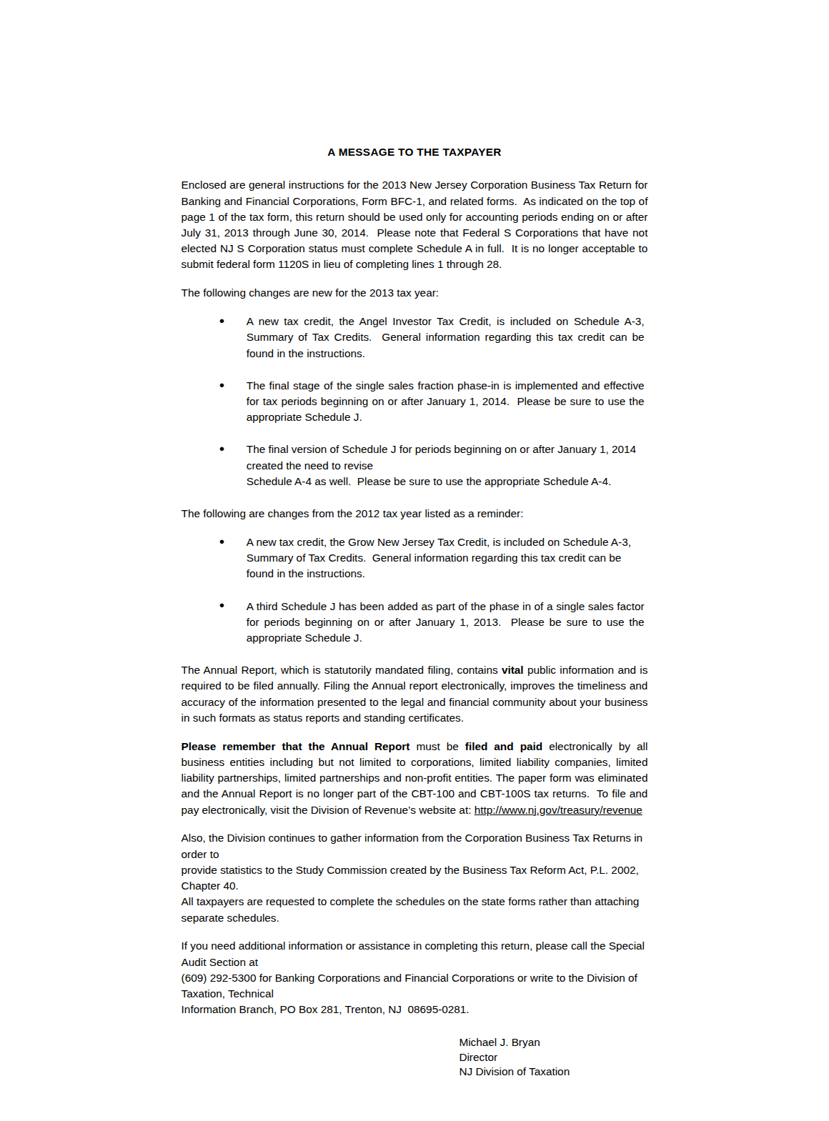A MESSAGE TO THE TAXPAYER
Enclosed are general instructions for the 2013 New Jersey Corporation Business Tax Return for Banking and Financial Corporations, Form BFC-1, and related forms. As indicated on the top of page 1 of the tax form, this return should be used only for accounting periods ending on or after July 31, 2013 through June 30, 2014. Please note that Federal S Corporations that have not elected NJ S Corporation status must complete Schedule A in full. It is no longer acceptable to submit federal form 1120S in lieu of completing lines 1 through 28.
The following changes are new for the 2013 tax year:
A new tax credit, the Angel Investor Tax Credit, is included on Schedule A-3, Summary of Tax Credits. General information regarding this tax credit can be found in the instructions.
The final stage of the single sales fraction phase-in is implemented and effective for tax periods beginning on or after January 1, 2014. Please be sure to use the appropriate Schedule J.
The final version of Schedule J for periods beginning on or after January 1, 2014 created the need to revise
Schedule A-4 as well. Please be sure to use the appropriate Schedule A-4.
The following are changes from the 2012 tax year listed as a reminder:
A new tax credit, the Grow New Jersey Tax Credit, is included on Schedule A-3, Summary of Tax Credits. General information regarding this tax credit can be found in the instructions.
A third Schedule J has been added as part of the phase in of a single sales factor for periods beginning on or after January 1, 2013. Please be sure to use the appropriate Schedule J.
The Annual Report, which is statutorily mandated filing, contains vital public information and is required to be filed annually. Filing the Annual report electronically, improves the timeliness and accuracy of the information presented to the legal and financial community about your business in such formats as status reports and standing certificates.
Please remember that the Annual Report must be filed and paid electronically by all business entities including but not limited to corporations, limited liability companies, limited liability partnerships, limited partnerships and non-profit entities. The paper form was eliminated and the Annual Report is no longer part of the CBT-100 and CBT-100S tax returns. To file and pay electronically, visit the Division of Revenue’s website at: http://www.nj.gov/treasury/revenue
Also, the Division continues to gather information from the Corporation Business Tax Returns in order to
provide statistics to the Study Commission created by the Business Tax Reform Act, P.L. 2002, Chapter 40.
All taxpayers are requested to complete the schedules on the state forms rather than attaching separate schedules.
If you need additional information or assistance in completing this return, please call the Special Audit Section at
(609) 292-5300 for Banking Corporations and Financial Corporations or write to the Division of Taxation, Technical
Information Branch, PO Box 281, Trenton, NJ 08695-0281.
Michael J. Bryan
Director
NJ Division of Taxation